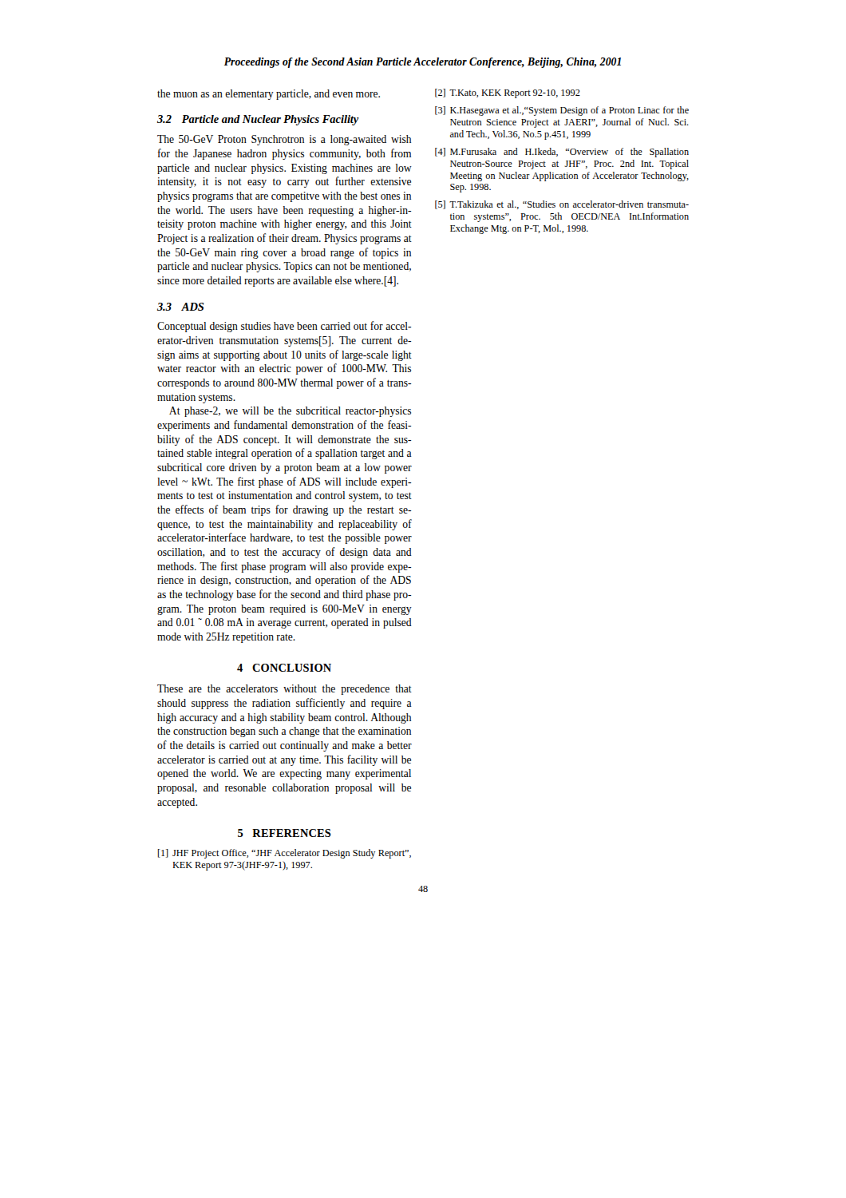Proceedings of the Second Asian Particle Accelerator Conference, Beijing, China, 2001
the muon as an elementary particle, and even more.
3.2 Particle and Nuclear Physics Facility
The 50-GeV Proton Synchrotron is a long-awaited wish for the Japanese hadron physics community, both from particle and nuclear physics. Existing machines are low intensity, it is not easy to carry out further extensive physics programs that are competitve with the best ones in the world. The users have been requesting a higher-inteisity proton machine with higher energy, and this Joint Project is a realization of their dream. Physics programs at the 50-GeV main ring cover a broad range of topics in particle and nuclear physics. Topics can not be mentioned, since more detailed reports are available else where.[4].
3.3 ADS
Conceptual design studies have been carried out for accelerator-driven transmutation systems[5]. The current design aims at supporting about 10 units of large-scale light water reactor with an electric power of 1000-MW. This corresponds to around 800-MW thermal power of a transmutation systems.
At phase-2, we will be the subcritical reactor-physics experiments and fundamental demonstration of the feasibility of the ADS concept. It will demonstrate the sustained stable integral operation of a spallation target and a subcritical core driven by a proton beam at a low power level ~ kWt. The first phase of ADS will include experiments to test ot instumentation and control system, to test the effects of beam trips for drawing up the restart sequence, to test the maintainability and replaceability of accelerator-interface hardware, to test the possible power oscillation, and to test the accuracy of design data and methods. The first phase program will also provide experience in design, construction, and operation of the ADS as the technology base for the second and third phase program. The proton beam required is 600-MeV in energy and 0.01 ˜ 0.08 mA in average current, operated in pulsed mode with 25Hz repetition rate.
4 CONCLUSION
These are the accelerators without the precedence that should suppress the radiation sufficiently and require a high accuracy and a high stability beam control. Although the construction began such a change that the examination of the details is carried out continually and make a better accelerator is carried out at any time. This facility will be opened the world. We are expecting many experimental proposal, and resonable collaboration proposal will be accepted.
5 REFERENCES
[1]
JHF Project Office, “JHF Accelerator Design Study Report”, KEK Report 97-3(JHF-97-1), 1997.
[2]
T.Kato, KEK Report 92-10, 1992
[3]
K.Hasegawa et al.,“System Design of a Proton Linac for the Neutron Science Project at JAERI”, Journal of Nucl. Sci. and Tech., Vol.36, No.5 p.451, 1999
[4]
M.Furusaka and H.Ikeda, “Overview of the Spallation Neutron-Source Project at JHF”, Proc. 2nd Int. Topical Meeting on Nuclear Application of Accelerator Technology, Sep. 1998.
[5]
T.Takizuka et al., “Studies on accelerator-driven transmutation systems”, Proc. 5th OECD/NEA Int.Information Exchange Mtg. on P-T, Mol., 1998.
48